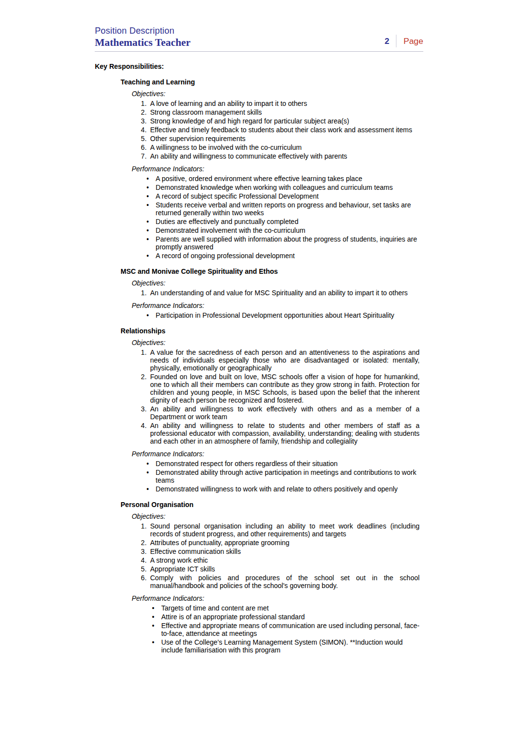Position Description
Mathematics Teacher
2 Page
Key Responsibilities:
Teaching and Learning
Objectives:
A love of learning and an ability to impart it to others
Strong classroom management skills
Strong knowledge of and high regard for particular subject area(s)
Effective and timely feedback to students about their class work and assessment items
Other supervision requirements
A willingness to be involved with the co-curriculum
An ability and willingness to communicate effectively with parents
Performance Indicators:
A positive, ordered environment where effective learning takes place
Demonstrated knowledge when working with colleagues and curriculum teams
A record of subject specific Professional Development
Students receive verbal and written reports on progress and behaviour, set tasks are returned generally within two weeks
Duties are effectively and punctually completed
Demonstrated involvement with the co-curriculum
Parents are well supplied with information about the progress of students, inquiries are promptly answered
A record of ongoing professional development
MSC and Monivae College Spirituality and Ethos
Objectives:
An understanding of and value for MSC Spirituality and an ability to impart it to others
Performance Indicators:
Participation in Professional Development opportunities about Heart Spirituality
Relationships
Objectives:
A value for the sacredness of each person and an attentiveness to the aspirations and needs of individuals especially those who are disadvantaged or isolated: mentally, physically, emotionally or geographically
Founded on love and built on love, MSC schools offer a vision of hope for humankind, one to which all their members can contribute as they grow strong in faith. Protection for children and young people, in MSC Schools, is based upon the belief that the inherent dignity of each person be recognized and fostered.
An ability and willingness to work effectively with others and as a member of a Department or work team
An ability and willingness to relate to students and other members of staff as a professional educator with compassion, availability, understanding; dealing with students and each other in an atmosphere of family, friendship and collegiality
Performance Indicators:
Demonstrated respect for others regardless of their situation
Demonstrated ability through active participation in meetings and contributions to work teams
Demonstrated willingness to work with and relate to others positively and openly
Personal Organisation
Objectives:
Sound personal organisation including an ability to meet work deadlines (including records of student progress, and other requirements) and targets
Attributes of punctuality, appropriate grooming
Effective communication skills
A strong work ethic
Appropriate ICT skills
Comply with policies and procedures of the school set out in the school manual/handbook and policies of the school's governing body.
Performance Indicators:
Targets of time and content are met
Attire is of an appropriate professional standard
Effective and appropriate means of communication are used including personal, face-to-face, attendance at meetings
Use of the College’s Learning Management System (SIMON). **Induction would include familiarisation with this program